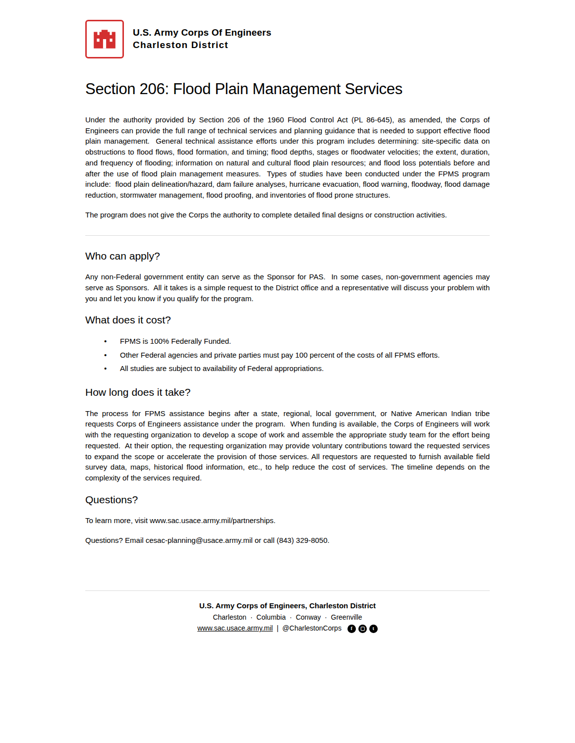U.S. Army Corps Of Engineers
Charleston District
Section 206: Flood Plain Management Services
Under the authority provided by Section 206 of the 1960 Flood Control Act (PL 86-645), as amended, the Corps of Engineers can provide the full range of technical services and planning guidance that is needed to support effective flood plain management. General technical assistance efforts under this program includes determining: site-specific data on obstructions to flood flows, flood formation, and timing; flood depths, stages or floodwater velocities; the extent, duration, and frequency of flooding; information on natural and cultural flood plain resources; and flood loss potentials before and after the use of flood plain management measures. Types of studies have been conducted under the FPMS program include: flood plain delineation/hazard, dam failure analyses, hurricane evacuation, flood warning, floodway, flood damage reduction, stormwater management, flood proofing, and inventories of flood prone structures.
The program does not give the Corps the authority to complete detailed final designs or construction activities.
Who can apply?
Any non-Federal government entity can serve as the Sponsor for PAS. In some cases, non-government agencies may serve as Sponsors. All it takes is a simple request to the District office and a representative will discuss your problem with you and let you know if you qualify for the program.
What does it cost?
FPMS is 100% Federally Funded.
Other Federal agencies and private parties must pay 100 percent of the costs of all FPMS efforts.
All studies are subject to availability of Federal appropriations.
How long does it take?
The process for FPMS assistance begins after a state, regional, local government, or Native American Indian tribe requests Corps of Engineers assistance under the program. When funding is available, the Corps of Engineers will work with the requesting organization to develop a scope of work and assemble the appropriate study team for the effort being requested. At their option, the requesting organization may provide voluntary contributions toward the requested services to expand the scope or accelerate the provision of those services. All requestors are requested to furnish available field survey data, maps, historical flood information, etc., to help reduce the cost of services. The timeline depends on the complexity of the services required.
Questions?
To learn more, visit www.sac.usace.army.mil/partnerships.
Questions? Email cesac-planning@usace.army.mil or call (843) 329-8050.
U.S. Army Corps of Engineers, Charleston District
Charleston · Columbia · Conway · Greenville
www.sac.usace.army.mil | @CharlestonCorps f▢t